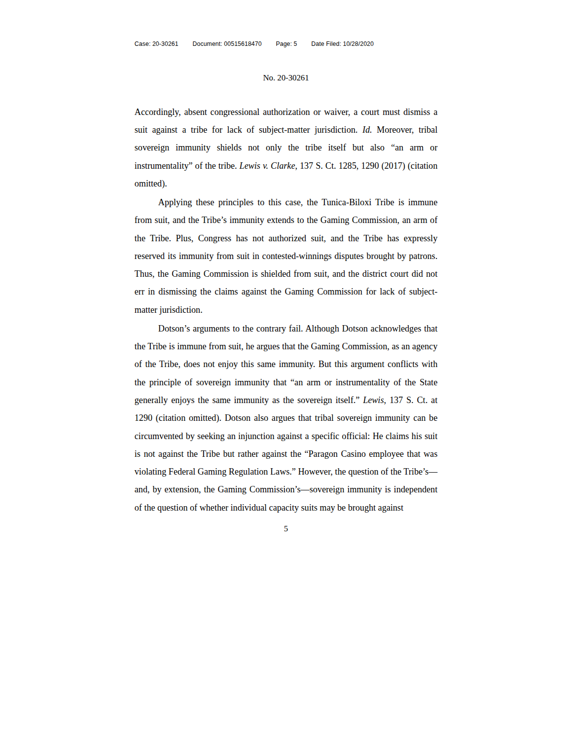Case: 20-30261 Document: 00515618470 Page: 5 Date Filed: 10/28/2020
No. 20-30261
Accordingly, absent congressional authorization or waiver, a court must dismiss a suit against a tribe for lack of subject-matter jurisdiction. Id. Moreover, tribal sovereign immunity shields not only the tribe itself but also “an arm or instrumentality” of the tribe. Lewis v. Clarke, 137 S. Ct. 1285, 1290 (2017) (citation omitted).
Applying these principles to this case, the Tunica-Biloxi Tribe is immune from suit, and the Tribe’s immunity extends to the Gaming Commission, an arm of the Tribe. Plus, Congress has not authorized suit, and the Tribe has expressly reserved its immunity from suit in contested-winnings disputes brought by patrons. Thus, the Gaming Commission is shielded from suit, and the district court did not err in dismissing the claims against the Gaming Commission for lack of subject-matter jurisdiction.
Dotson’s arguments to the contrary fail. Although Dotson acknowledges that the Tribe is immune from suit, he argues that the Gaming Commission, as an agency of the Tribe, does not enjoy this same immunity. But this argument conflicts with the principle of sovereign immunity that “an arm or instrumentality of the State generally enjoys the same immunity as the sovereign itself.” Lewis, 137 S. Ct. at 1290 (citation omitted). Dotson also argues that tribal sovereign immunity can be circumvented by seeking an injunction against a specific official: He claims his suit is not against the Tribe but rather against the “Paragon Casino employee that was violating Federal Gaming Regulation Laws.” However, the question of the Tribe’s—and, by extension, the Gaming Commission’s—sovereign immunity is independent of the question of whether individual capacity suits may be brought against
5